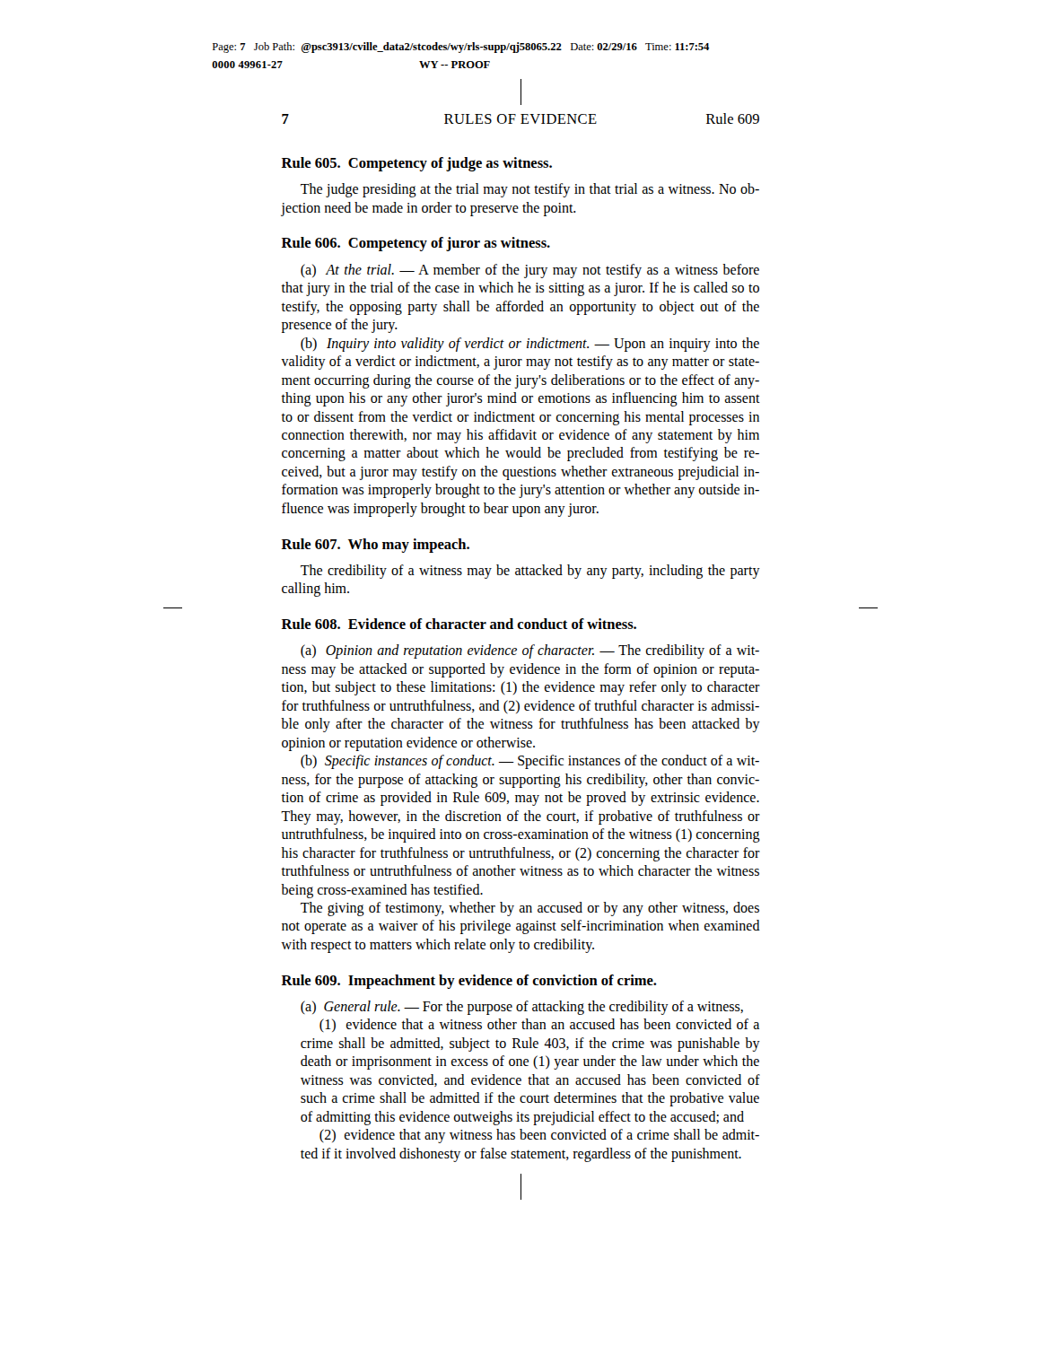Page: 7 Job Path: @psc3913/cville_data2/stcodes/wy/rls-supp/qj58065.22 Date: 02/29/16 Time: 11:7:54
0000 49961-27 WY -- PROOF
7 RULES OF EVIDENCE Rule 609
Rule 605. Competency of judge as witness.
The judge presiding at the trial may not testify in that trial as a witness. No objection need be made in order to preserve the point.
Rule 606. Competency of juror as witness.
(a) At the trial. — A member of the jury may not testify as a witness before that jury in the trial of the case in which he is sitting as a juror. If he is called so to testify, the opposing party shall be afforded an opportunity to object out of the presence of the jury.
(b) Inquiry into validity of verdict or indictment. — Upon an inquiry into the validity of a verdict or indictment, a juror may not testify as to any matter or statement occurring during the course of the jury's deliberations or to the effect of anything upon his or any other juror's mind or emotions as influencing him to assent to or dissent from the verdict or indictment or concerning his mental processes in connection therewith, nor may his affidavit or evidence of any statement by him concerning a matter about which he would be precluded from testifying be received, but a juror may testify on the questions whether extraneous prejudicial information was improperly brought to the jury's attention or whether any outside influence was improperly brought to bear upon any juror.
Rule 607. Who may impeach.
The credibility of a witness may be attacked by any party, including the party calling him.
Rule 608. Evidence of character and conduct of witness.
(a) Opinion and reputation evidence of character. — The credibility of a witness may be attacked or supported by evidence in the form of opinion or reputation, but subject to these limitations: (1) the evidence may refer only to character for truthfulness or untruthfulness, and (2) evidence of truthful character is admissible only after the character of the witness for truthfulness has been attacked by opinion or reputation evidence or otherwise.
(b) Specific instances of conduct. — Specific instances of the conduct of a witness, for the purpose of attacking or supporting his credibility, other than conviction of crime as provided in Rule 609, may not be proved by extrinsic evidence. They may, however, in the discretion of the court, if probative of truthfulness or untruthfulness, be inquired into on cross-examination of the witness (1) concerning his character for truthfulness or untruthfulness, or (2) concerning the character for truthfulness or untruthfulness of another witness as to which character the witness being cross-examined has testified.
The giving of testimony, whether by an accused or by any other witness, does not operate as a waiver of his privilege against self-incrimination when examined with respect to matters which relate only to credibility.
Rule 609. Impeachment by evidence of conviction of crime.
(a) General rule. — For the purpose of attacking the credibility of a witness,
(1) evidence that a witness other than an accused has been convicted of a crime shall be admitted, subject to Rule 403, if the crime was punishable by death or imprisonment in excess of one (1) year under the law under which the witness was convicted, and evidence that an accused has been convicted of such a crime shall be admitted if the court determines that the probative value of admitting this evidence outweighs its prejudicial effect to the accused; and
(2) evidence that any witness has been convicted of a crime shall be admitted if it involved dishonesty or false statement, regardless of the punishment.